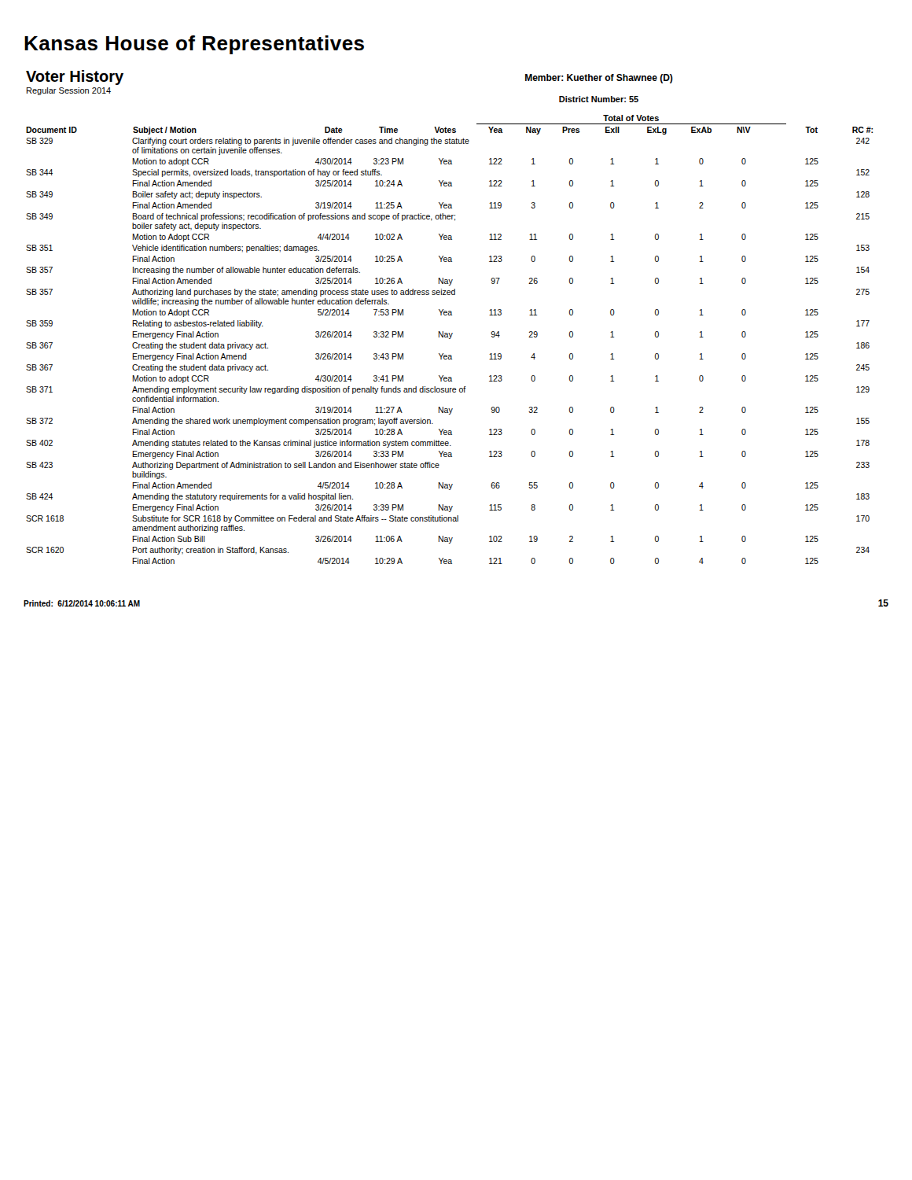Kansas House of Representatives
| Voter History Regular Session 2014 | Member: Kuether of Shawnee (D) District Number: 55 |
| Document ID | Subject / Motion | Date | Time | Votes | Total of Votes | Tot | RC #: |
| --- | --- | --- | --- | --- | --- | --- | --- |
| Yea | Nay | Pres | ExII | ExLg | ExAb | N\V | |
| SB 329 | Clarifying court orders relating to parents in juvenile offender cases and changing the statute of limitations on certain juvenile offenses. | | | | | | | | | | 242 |
| | Motion to adopt CCR | 4/30/2014 | 3:23 PM | Yea | 122 | 1 | 0 | 1 | 1 | 0 | 0 | | 125 | |
| SB 344 | Special permits, oversized loads, transportation of hay or feed stuffs. | | | | | | | | | | 152 |
| | Final Action Amended | 3/25/2014 | 10:24 A | Yea | 122 | 1 | 0 | 1 | 0 | 1 | 0 | | 125 | |
| SB 349 | Boiler safety act; deputy inspectors. | | | | | | | | | | 128 |
| | Final Action Amended | 3/19/2014 | 11:25 A | Yea | 119 | 3 | 0 | 0 | 1 | 2 | 0 | | 125 | |
| SB 349 | Board of technical professions; recodification of professions and scope of practice, other; boiler safety act, deputy inspectors. | | | | | | | | | | 215 |
| | Motion to Adopt CCR | 4/4/2014 | 10:02 A | Yea | 112 | 11 | 0 | 1 | 0 | 1 | 0 | | 125 | |
| SB 351 | Vehicle identification numbers; penalties; damages. | | | | | | | | | | 153 |
| | Final Action | 3/25/2014 | 10:25 A | Yea | 123 | 0 | 0 | 1 | 0 | 1 | 0 | | 125 | |
| SB 357 | Increasing the number of allowable hunter education deferrals. | | | | | | | | | | 154 |
| | Final Action Amended | 3/25/2014 | 10:26 A | Nay | 97 | 26 | 0 | 1 | 0 | 1 | 0 | | 125 | |
| SB 357 | Authorizing land purchases by the state; amending process state uses to address seized wildlife; increasing the number of allowable hunter education deferrals. | | | | | | | | | | 275 |
| | Motion to Adopt CCR | 5/2/2014 | 7:53 PM | Yea | 113 | 11 | 0 | 0 | 0 | 1 | 0 | | 125 | |
| SB 359 | Relating to asbestos-related liability. | | | | | | | | | | 177 |
| | Emergency Final Action | 3/26/2014 | 3:32 PM | Nay | 94 | 29 | 0 | 1 | 0 | 1 | 0 | | 125 | |
| SB 367 | Creating the student data privacy act. | | | | | | | | | | 186 |
| | Emergency Final Action Amend | 3/26/2014 | 3:43 PM | Yea | 119 | 4 | 0 | 1 | 0 | 1 | 0 | | 125 | |
| SB 367 | Creating the student data privacy act. | | | | | | | | | | 245 |
| | Motion to adopt CCR | 4/30/2014 | 3:41 PM | Yea | 123 | 0 | 0 | 1 | 1 | 0 | 0 | | 125 | |
| SB 371 | Amending employment security law regarding disposition of penalty funds and disclosure of confidential information. | | | | | | | | | | 129 |
| | Final Action | 3/19/2014 | 11:27 A | Nay | 90 | 32 | 0 | 0 | 1 | 2 | 0 | | 125 | |
| SB 372 | Amending the shared work unemployment compensation program; layoff aversion. | | | | | | | | | | 155 |
| | Final Action | 3/25/2014 | 10:28 A | Yea | 123 | 0 | 0 | 1 | 0 | 1 | 0 | | 125 | |
| SB 402 | Amending statutes related to the Kansas criminal justice information system committee. | | | | | | | | | | 178 |
| | Emergency Final Action | 3/26/2014 | 3:33 PM | Yea | 123 | 0 | 0 | 1 | 0 | 1 | 0 | | 125 | |
| SB 423 | Authorizing Department of Administration to sell Landon and Eisenhower state office buildings. | | | | | | | | | | 233 |
| | Final Action Amended | 4/5/2014 | 10:28 A | Nay | 66 | 55 | 0 | 0 | 0 | 4 | 0 | | 125 | |
| SB 424 | Amending the statutory requirements for a valid hospital lien. | | | | | | | | | | 183 |
| | Emergency Final Action | 3/26/2014 | 3:39 PM | Nay | 115 | 8 | 0 | 1 | 0 | 1 | 0 | | 125 | |
| SCR 1618 | Substitute for SCR 1618 by Committee on Federal and State Affairs -- State constitutional amendment authorizing raffles. | | | | | | | | | | 170 |
| | Final Action Sub Bill | 3/26/2014 | 11:06 A | Nay | 102 | 19 | 2 | 1 | 0 | 1 | 0 | | 125 | |
| SCR 1620 | Port authority; creation in Stafford, Kansas. | | | | | | | | | | 234 |
| | Final Action | 4/5/2014 | 10:29 A | Yea | 121 | 0 | 0 | 0 | 0 | 4 | 0 | | 125 | |
Printed: 6/12/2014 10:06:11 AM
15